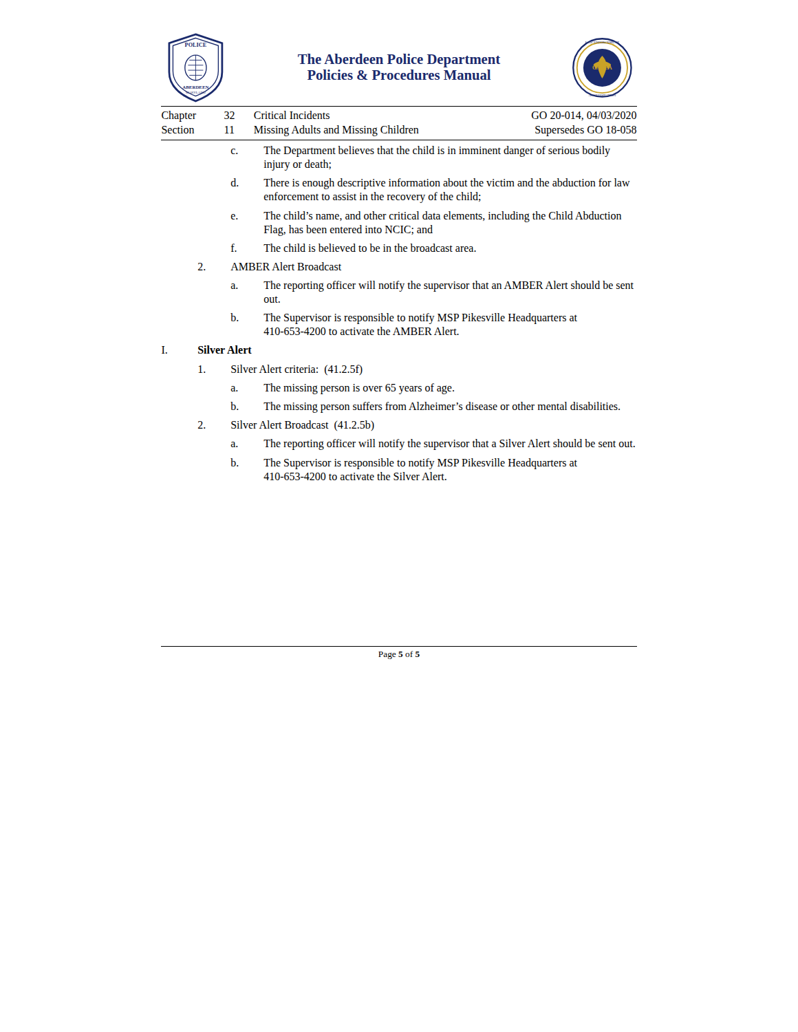POLICE ABERDEEN MARYLAND
The Aberdeen Police Department
Policies & Procedures Manual
LAW ENFORCEMENT ACCREDITATION CALEA
| Chapter | 32 | Critical Incidents | GO 20-014, 04/03/2020 |
| Section | 11 | Missing Adults and Missing Children | Supersedes GO 18-058 |
c. The Department believes that the child is in imminent danger of serious bodily injury or death;
d. There is enough descriptive information about the victim and the abduction for law enforcement to assist in the recovery of the child;
e. The child’s name, and other critical data elements, including the Child Abduction Flag, has been entered into NCIC; and
f. The child is believed to be in the broadcast area.
2. AMBER Alert Broadcast
a. The reporting officer will notify the supervisor that an AMBER Alert should be sent out.
b. The Supervisor is responsible to notify MSP Pikesville Headquarters at 410-653-4200 to activate the AMBER Alert.
I. Silver Alert
1. Silver Alert criteria: (41.2.5f)
a. The missing person is over 65 years of age.
b. The missing person suffers from Alzheimer’s disease or other mental disabilities.
2. Silver Alert Broadcast (41.2.5b)
a. The reporting officer will notify the supervisor that a Silver Alert should be sent out.
b. The Supervisor is responsible to notify MSP Pikesville Headquarters at 410-653-4200 to activate the Silver Alert.
Page 5 of 5